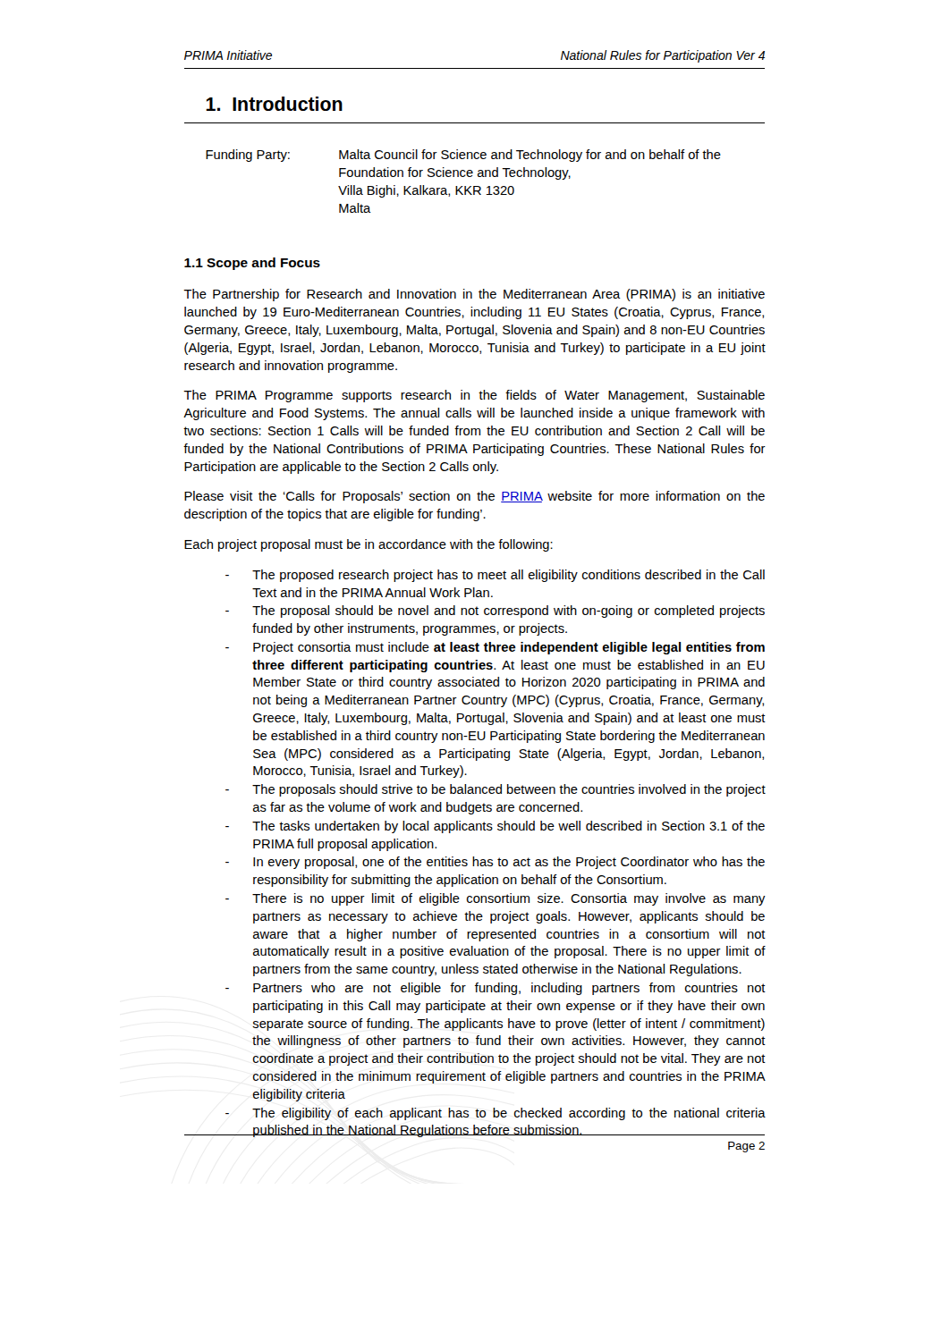PRIMA Initiative National Rules for Participation Ver 4
1. Introduction
Funding Party:
Malta Council for Science and Technology for and on behalf of the Foundation for Science and Technology,
Villa Bighi, Kalkara, KKR 1320
Malta
1.1 Scope and Focus
The Partnership for Research and Innovation in the Mediterranean Area (PRIMA) is an initiative launched by 19 Euro-Mediterranean Countries, including 11 EU States (Croatia, Cyprus, France, Germany, Greece, Italy, Luxembourg, Malta, Portugal, Slovenia and Spain) and 8 non-EU Countries (Algeria, Egypt, Israel, Jordan, Lebanon, Morocco, Tunisia and Turkey) to participate in a EU joint research and innovation programme.
The PRIMA Programme supports research in the fields of Water Management, Sustainable Agriculture and Food Systems. The annual calls will be launched inside a unique framework with two sections: Section 1 Calls will be funded from the EU contribution and Section 2 Call will be funded by the National Contributions of PRIMA Participating Countries. These National Rules for Participation are applicable to the Section 2 Calls only.
Please visit the ‘Calls for Proposals’ section on the PRIMA website for more information on the description of the topics that are eligible for funding’.
Each project proposal must be in accordance with the following:
The proposed research project has to meet all eligibility conditions described in the Call Text and in the PRIMA Annual Work Plan.
The proposal should be novel and not correspond with on-going or completed projects funded by other instruments, programmes, or projects.
Project consortia must include at least three independent eligible legal entities from three different participating countries. At least one must be established in an EU Member State or third country associated to Horizon 2020 participating in PRIMA and not being a Mediterranean Partner Country (MPC) (Cyprus, Croatia, France, Germany, Greece, Italy, Luxembourg, Malta, Portugal, Slovenia and Spain) and at least one must be established in a third country non-EU Participating State bordering the Mediterranean Sea (MPC) considered as a Participating State (Algeria, Egypt, Jordan, Lebanon, Morocco, Tunisia, Israel and Turkey).
The proposals should strive to be balanced between the countries involved in the project as far as the volume of work and budgets are concerned.
The tasks undertaken by local applicants should be well described in Section 3.1 of the PRIMA full proposal application.
In every proposal, one of the entities has to act as the Project Coordinator who has the responsibility for submitting the application on behalf of the Consortium.
There is no upper limit of eligible consortium size. Consortia may involve as many partners as necessary to achieve the project goals. However, applicants should be aware that a higher number of represented countries in a consortium will not automatically result in a positive evaluation of the proposal. There is no upper limit of partners from the same country, unless stated otherwise in the National Regulations.
Partners who are not eligible for funding, including partners from countries not participating in this Call may participate at their own expense or if they have their own separate source of funding. The applicants have to prove (letter of intent / commitment) the willingness of other partners to fund their own activities. However, they cannot coordinate a project and their contribution to the project should not be vital. They are not considered in the minimum requirement of eligible partners and countries in the PRIMA eligibility criteria
The eligibility of each applicant has to be checked according to the national criteria published in the National Regulations before submission.
Page 2